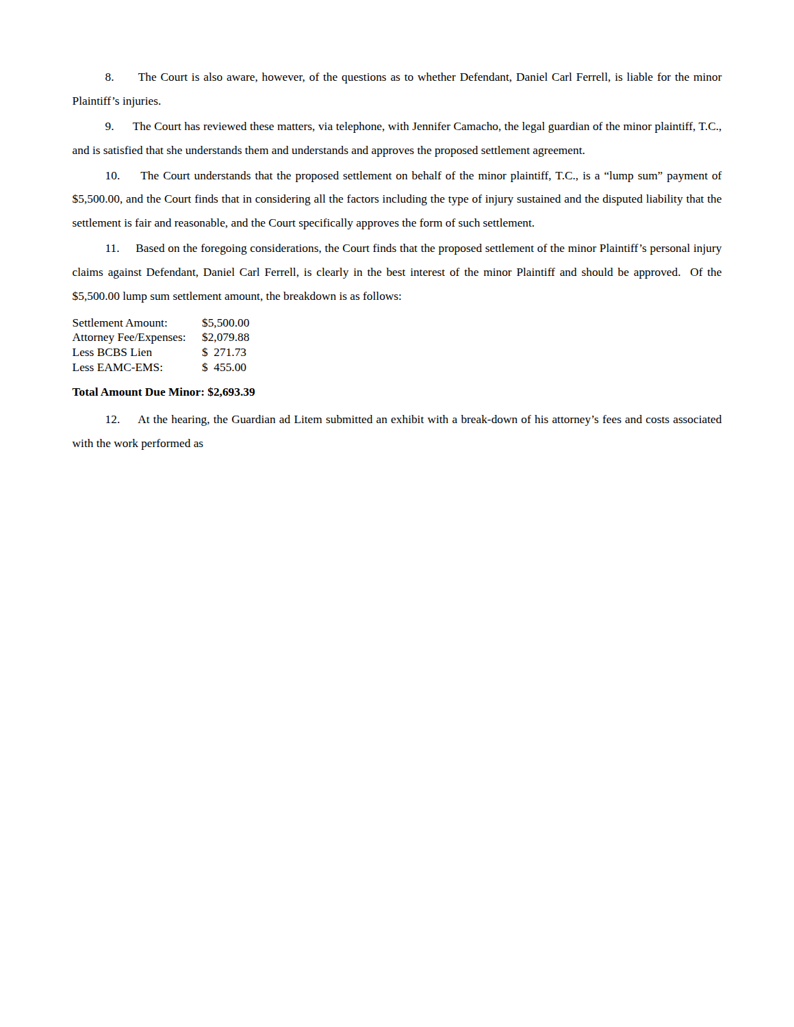8. The Court is also aware, however, of the questions as to whether Defendant, Daniel Carl Ferrell, is liable for the minor Plaintiff’s injuries.
9. The Court has reviewed these matters, via telephone, with Jennifer Camacho, the legal guardian of the minor plaintiff, T.C., and is satisfied that she understands them and understands and approves the proposed settlement agreement.
10. The Court understands that the proposed settlement on behalf of the minor plaintiff, T.C., is a “lump sum” payment of $5,500.00, and the Court finds that in considering all the factors including the type of injury sustained and the disputed liability that the settlement is fair and reasonable, and the Court specifically approves the form of such settlement.
11. Based on the foregoing considerations, the Court finds that the proposed settlement of the minor Plaintiff’s personal injury claims against Defendant, Daniel Carl Ferrell, is clearly in the best interest of the minor Plaintiff and should be approved. Of the $5,500.00 lump sum settlement amount, the breakdown is as follows:
| Settlement Amount: | $5,500.00 |
| Attorney Fee/Expenses: | $2,079.88 |
| Less BCBS Lien | $ 271.73 |
| Less EAMC-EMS: | $ 455.00 |
Total Amount Due Minor: $2,693.39
12. At the hearing, the Guardian ad Litem submitted an exhibit with a break-down of his attorney’s fees and costs associated with the work performed as